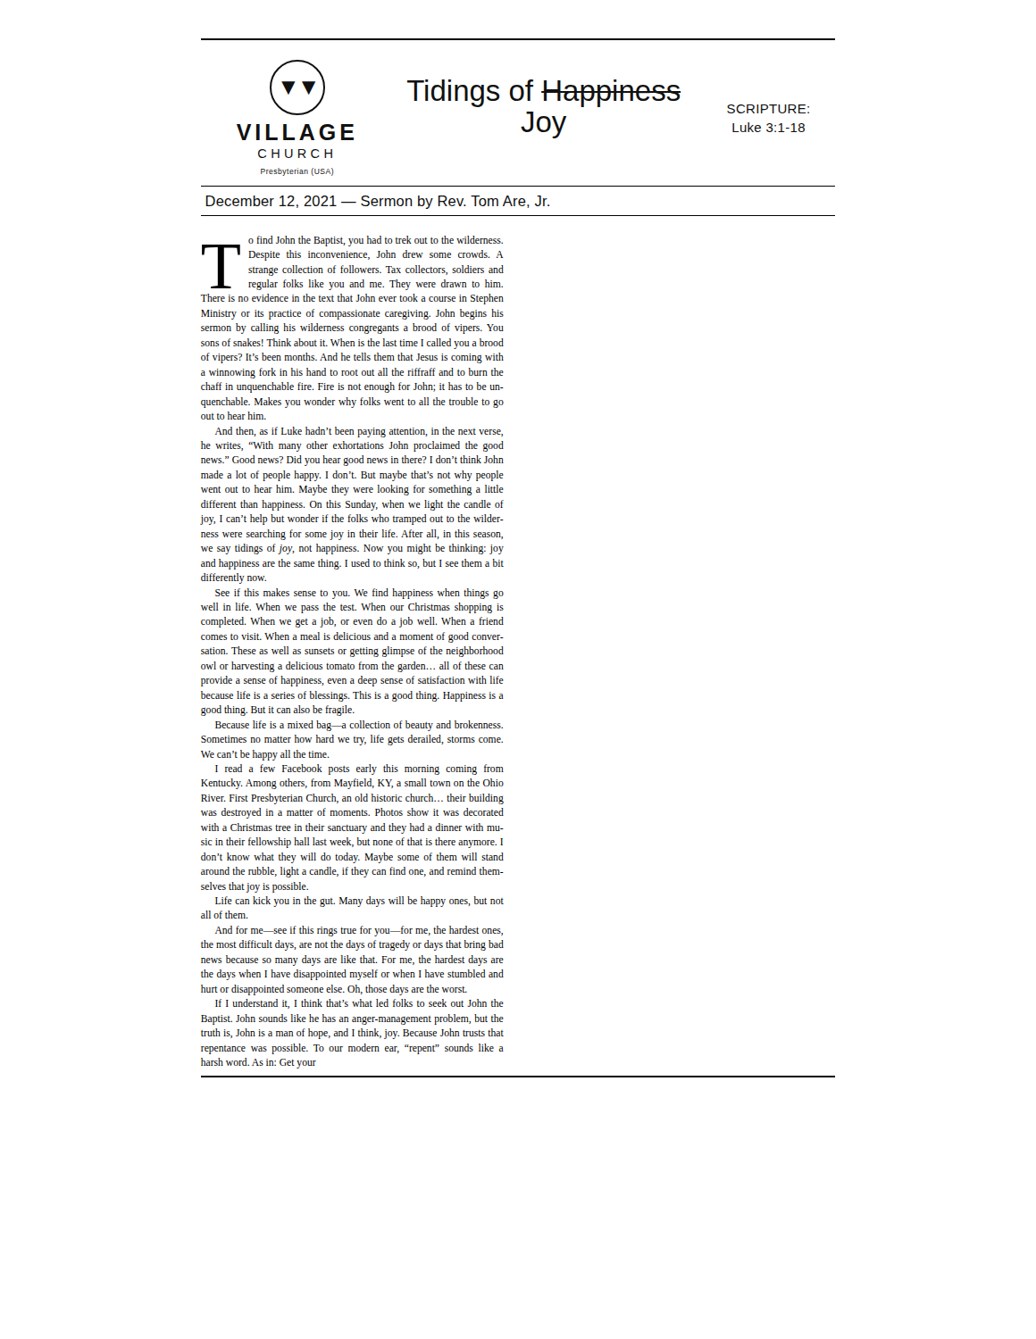▼▼
VILLAGE
CHURCH
Presbyterian (USA)
Tidings of Happiness Joy
SCRIPTURE:
Luke 3:1-18
December 12, 2021 — Sermon by Rev. Tom Are, Jr.
To find John the Baptist, you had to trek out to the wilderness. Despite this inconvenience, John drew some crowds. A strange collection of followers. Tax collectors, soldiers and regular folks like you and me. They were drawn to him. There is no evidence in the text that John ever took a course in Stephen Ministry or its practice of compassionate caregiving. John begins his sermon by calling his wilderness congregants a brood of vipers. You sons of snakes! Think about it. When is the last time I called you a brood of vipers? It’s been months. And he tells them that Jesus is coming with a winnowing fork in his hand to root out all the riffraff and to burn the chaff in unquenchable fire. Fire is not enough for John; it has to be unquenchable. Makes you wonder why folks went to all the trouble to go out to hear him.
And then, as if Luke hadn’t been paying attention, in the next verse, he writes, “With many other exhortations John proclaimed the good news.” Good news? Did you hear good news in there? I don’t think John made a lot of people happy. I don’t. But maybe that’s not why people went out to hear him. Maybe they were looking for something a little different than happiness. On this Sunday, when we light the candle of joy, I can’t help but wonder if the folks who tramped out to the wilderness were searching for some joy in their life. After all, in this season, we say tidings of joy, not happiness. Now you might be thinking: joy and happiness are the same thing. I used to think so, but I see them a bit differently now.
See if this makes sense to you. We find happiness when things go well in life. When we pass the test. When our Christmas shopping is completed. When we get a job, or even do a job well. When a friend comes to visit. When a meal is delicious and a moment of good conversation. These as well as sunsets or getting glimpse of the neighborhood owl or harvesting a delicious tomato from the garden… all of these can provide a sense of happiness, even a deep sense of satisfaction with life because life is a series of blessings. This is a good thing. Happiness is a good thing. But it can also be fragile.
Because life is a mixed bag—a collection of beauty and brokenness. Sometimes no matter how hard we try, life gets derailed, storms come. We can’t be happy all the time.
I read a few Facebook posts early this morning coming from Kentucky. Among others, from Mayfield, KY, a small town on the Ohio River. First Presbyterian Church, an old historic church… their building was destroyed in a matter of moments. Photos show it was decorated with a Christmas tree in their sanctuary and they had a dinner with music in their fellowship hall last week, but none of that is there anymore. I don’t know what they will do today. Maybe some of them will stand around the rubble, light a candle, if they can find one, and remind themselves that joy is possible.
Life can kick you in the gut. Many days will be happy ones, but not all of them.
And for me—see if this rings true for you—for me, the hardest ones, the most difficult days, are not the days of tragedy or days that bring bad news because so many days are like that. For me, the hardest days are the days when I have disappointed myself or when I have stumbled and hurt or disappointed someone else. Oh, those days are the worst.
If I understand it, I think that’s what led folks to seek out John the Baptist. John sounds like he has an anger-management problem, but the truth is, John is a man of hope, and I think, joy. Because John trusts that repentance was possible. To our modern ear, “repent” sounds like a harsh word. As in: Get your